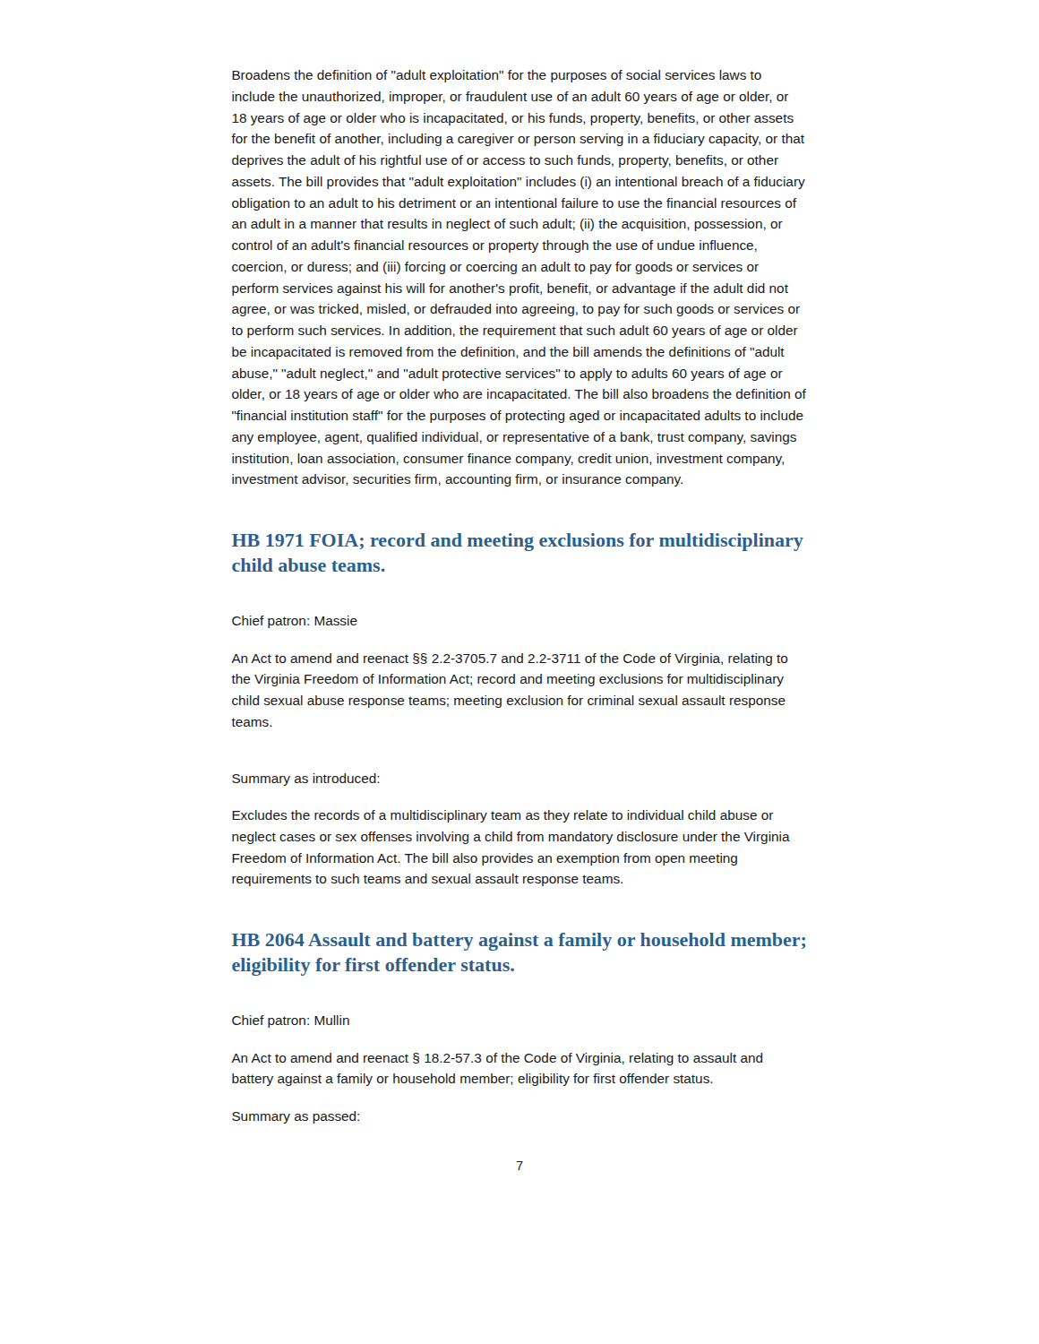Broadens the definition of "adult exploitation" for the purposes of social services laws to include the unauthorized, improper, or fraudulent use of an adult 60 years of age or older, or 18 years of age or older who is incapacitated, or his funds, property, benefits, or other assets for the benefit of another, including a caregiver or person serving in a fiduciary capacity, or that deprives the adult of his rightful use of or access to such funds, property, benefits, or other assets. The bill provides that "adult exploitation" includes (i) an intentional breach of a fiduciary obligation to an adult to his detriment or an intentional failure to use the financial resources of an adult in a manner that results in neglect of such adult; (ii) the acquisition, possession, or control of an adult's financial resources or property through the use of undue influence, coercion, or duress; and (iii) forcing or coercing an adult to pay for goods or services or perform services against his will for another's profit, benefit, or advantage if the adult did not agree, or was tricked, misled, or defrauded into agreeing, to pay for such goods or services or to perform such services. In addition, the requirement that such adult 60 years of age or older be incapacitated is removed from the definition, and the bill amends the definitions of "adult abuse," "adult neglect," and "adult protective services" to apply to adults 60 years of age or older, or 18 years of age or older who are incapacitated. The bill also broadens the definition of "financial institution staff" for the purposes of protecting aged or incapacitated adults to include any employee, agent, qualified individual, or representative of a bank, trust company, savings institution, loan association, consumer finance company, credit union, investment company, investment advisor, securities firm, accounting firm, or insurance company.
HB 1971 FOIA; record and meeting exclusions for multidisciplinary child abuse teams.
Chief patron: Massie
An Act to amend and reenact §§ 2.2-3705.7 and 2.2-3711 of the Code of Virginia, relating to the Virginia Freedom of Information Act; record and meeting exclusions for multidisciplinary child sexual abuse response teams; meeting exclusion for criminal sexual assault response teams.
Summary as introduced:
Excludes the records of a multidisciplinary team as they relate to individual child abuse or neglect cases or sex offenses involving a child from mandatory disclosure under the Virginia Freedom of Information Act. The bill also provides an exemption from open meeting requirements to such teams and sexual assault response teams.
HB 2064 Assault and battery against a family or household member; eligibility for first offender status.
Chief patron: Mullin
An Act to amend and reenact § 18.2-57.3 of the Code of Virginia, relating to assault and battery against a family or household member; eligibility for first offender status.
Summary as passed:
7